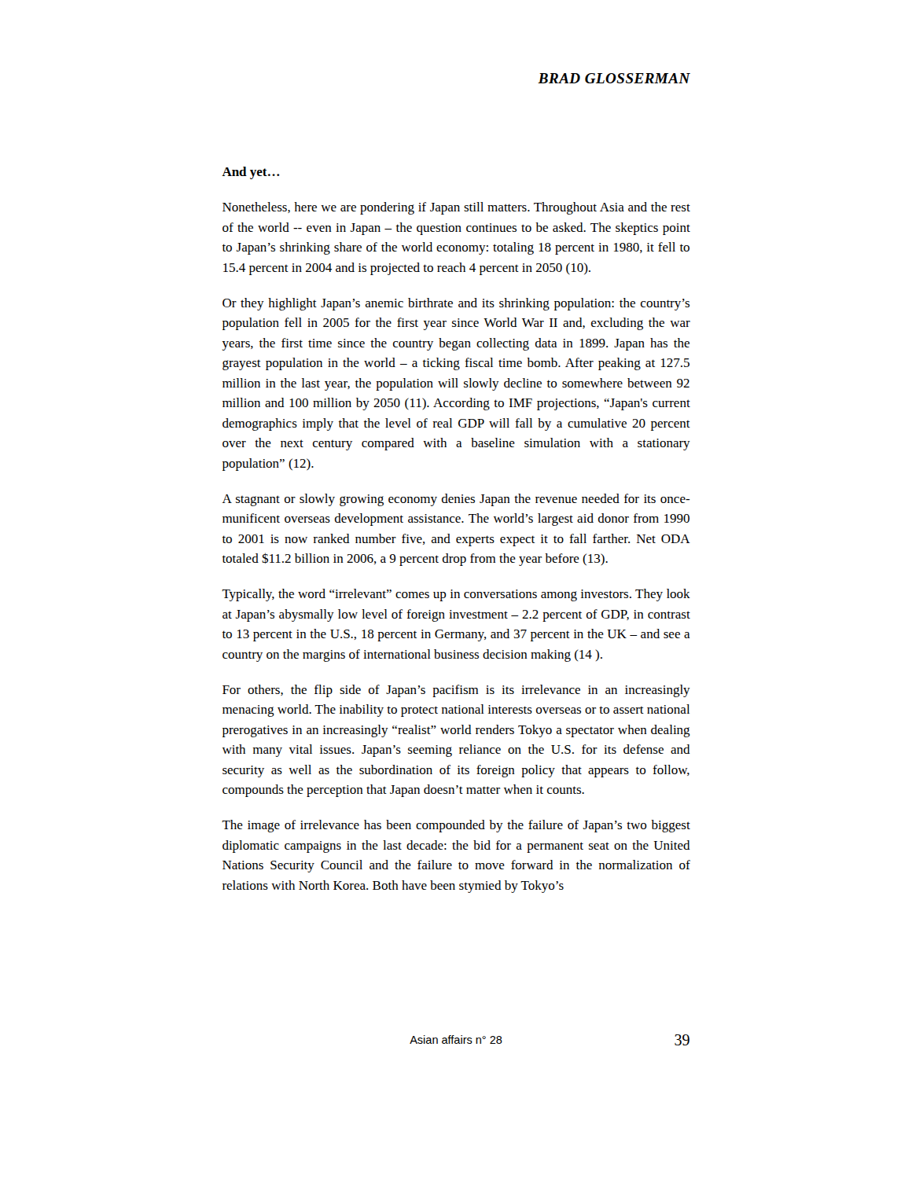BRAD GLOSSERMAN
And yet…
Nonetheless, here we are pondering if Japan still matters. Throughout Asia and the rest of the world -- even in Japan – the question continues to be asked. The skeptics point to Japan’s shrinking share of the world economy: totaling 18 percent in 1980, it fell to 15.4 percent in 2004 and is projected to reach 4 percent in 2050 (10).
Or they highlight Japan’s anemic birthrate and its shrinking population: the country’s population fell in 2005 for the first year since World War II and, excluding the war years, the first time since the country began collecting data in 1899. Japan has the grayest population in the world – a ticking fiscal time bomb. After peaking at 127.5 million in the last year, the population will slowly decline to somewhere between 92 million and 100 million by 2050 (11). According to IMF projections, “Japan's current demographics imply that the level of real GDP will fall by a cumulative 20 percent over the next century compared with a baseline simulation with a stationary population” (12).
A stagnant or slowly growing economy denies Japan the revenue needed for its once-munificent overseas development assistance. The world’s largest aid donor from 1990 to 2001 is now ranked number five, and experts expect it to fall farther. Net ODA totaled $11.2 billion in 2006, a 9 percent drop from the year before (13).
Typically, the word “irrelevant” comes up in conversations among investors. They look at Japan’s abysmally low level of foreign investment – 2.2 percent of GDP, in contrast to 13 percent in the U.S., 18 percent in Germany, and 37 percent in the UK – and see a country on the margins of international business decision making (14 ).
For others, the flip side of Japan’s pacifism is its irrelevance in an increasingly menacing world. The inability to protect national interests overseas or to assert national prerogatives in an increasingly “realist” world renders Tokyo a spectator when dealing with many vital issues. Japan’s seeming reliance on the U.S. for its defense and security as well as the subordination of its foreign policy that appears to follow, compounds the perception that Japan doesn’t matter when it counts.
The image of irrelevance has been compounded by the failure of Japan’s two biggest diplomatic campaigns in the last decade: the bid for a permanent seat on the United Nations Security Council and the failure to move forward in the normalization of relations with North Korea. Both have been stymied by Tokyo’s
Asian affairs n° 28 39